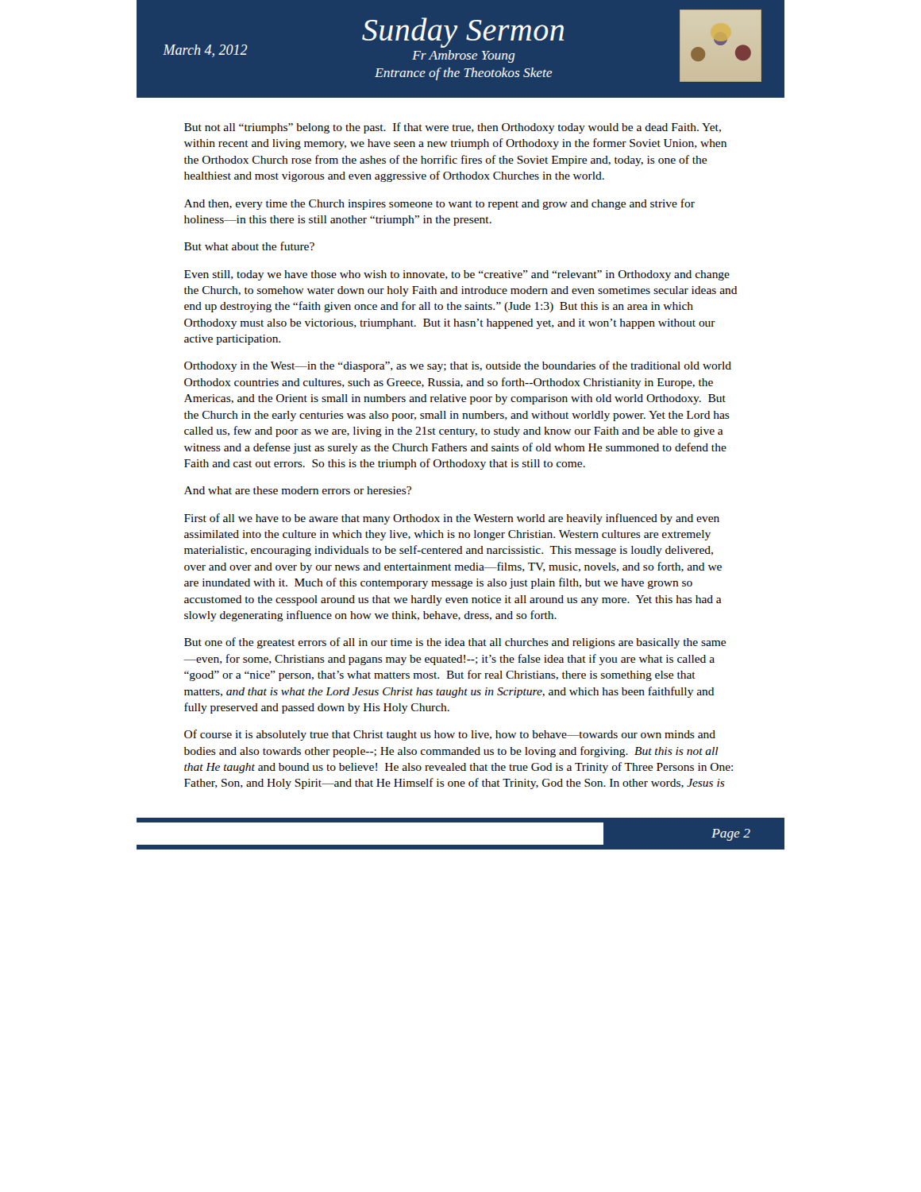March 4, 2012
Sunday Sermon
Fr Ambrose Young
Entrance of the Theotokos Skete
But not all “triumphs” belong to the past. If that were true, then Orthodoxy today would be a dead Faith. Yet, within recent and living memory, we have seen a new triumph of Orthodoxy in the former Soviet Union, when the Orthodox Church rose from the ashes of the horrific fires of the Soviet Empire and, today, is one of the healthiest and most vigorous and even aggressive of Orthodox Churches in the world.
And then, every time the Church inspires someone to want to repent and grow and change and strive for holiness—in this there is still another “triumph” in the present.
But what about the future?
Even still, today we have those who wish to innovate, to be “creative” and “relevant” in Orthodoxy and change the Church, to somehow water down our holy Faith and introduce modern and even sometimes secular ideas and end up destroying the “faith given once and for all to the saints.” (Jude 1:3) But this is an area in which Orthodoxy must also be victorious, triumphant. But it hasn’t happened yet, and it won’t happen without our active participation.
Orthodoxy in the West—in the “diaspora”, as we say; that is, outside the boundaries of the traditional old world Orthodox countries and cultures, such as Greece, Russia, and so forth--Orthodox Christianity in Europe, the Americas, and the Orient is small in numbers and relative poor by comparison with old world Orthodoxy. But the Church in the early centuries was also poor, small in numbers, and without worldly power. Yet the Lord has called us, few and poor as we are, living in the 21st century, to study and know our Faith and be able to give a witness and a defense just as surely as the Church Fathers and saints of old whom He summoned to defend the Faith and cast out errors. So this is the triumph of Orthodoxy that is still to come.
And what are these modern errors or heresies?
First of all we have to be aware that many Orthodox in the Western world are heavily influenced by and even assimilated into the culture in which they live, which is no longer Christian. Western cultures are extremely materialistic, encouraging individuals to be self-centered and narcissistic. This message is loudly delivered, over and over and over by our news and entertainment media—films, TV, music, novels, and so forth, and we are inundated with it. Much of this contemporary message is also just plain filth, but we have grown so accustomed to the cesspool around us that we hardly even notice it all around us any more. Yet this has had a slowly degenerating influence on how we think, behave, dress, and so forth.
But one of the greatest errors of all in our time is the idea that all churches and religions are basically the same—even, for some, Christians and pagans may be equated!--; it’s the false idea that if you are what is called a “good” or a “nice” person, that’s what matters most. But for real Christians, there is something else that matters, and that is what the Lord Jesus Christ has taught us in Scripture, and which has been faithfully and fully preserved and passed down by His Holy Church.
Of course it is absolutely true that Christ taught us how to live, how to behave—towards our own minds and bodies and also towards other people--; He also commanded us to be loving and forgiving. But this is not all that He taught and bound us to believe! He also revealed that the true God is a Trinity of Three Persons in One: Father, Son, and Holy Spirit—and that He Himself is one of that Trinity, God the Son. In other words, Jesus is
Page 2